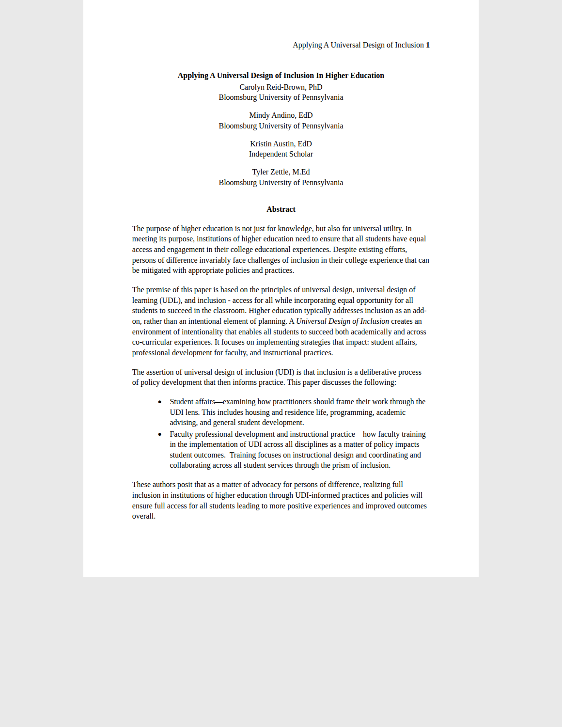Applying A Universal Design of Inclusion 1
Applying A Universal Design of Inclusion In Higher Education
Carolyn Reid-Brown, PhD
Bloomsburg University of Pennsylvania
Mindy Andino, EdD
Bloomsburg University of Pennsylvania
Kristin Austin, EdD
Independent Scholar
Tyler Zettle, M.Ed
Bloomsburg University of Pennsylvania
Abstract
The purpose of higher education is not just for knowledge, but also for universal utility. In meeting its purpose, institutions of higher education need to ensure that all students have equal access and engagement in their college educational experiences. Despite existing efforts, persons of difference invariably face challenges of inclusion in their college experience that can be mitigated with appropriate policies and practices.
The premise of this paper is based on the principles of universal design, universal design of learning (UDL), and inclusion - access for all while incorporating equal opportunity for all students to succeed in the classroom. Higher education typically addresses inclusion as an add-on, rather than an intentional element of planning. A Universal Design of Inclusion creates an environment of intentionality that enables all students to succeed both academically and across co-curricular experiences. It focuses on implementing strategies that impact: student affairs, professional development for faculty, and instructional practices.
The assertion of universal design of inclusion (UDI) is that inclusion is a deliberative process of policy development that then informs practice. This paper discusses the following:
Student affairs—examining how practitioners should frame their work through the UDI lens. This includes housing and residence life, programming, academic advising, and general student development.
Faculty professional development and instructional practice—how faculty training in the implementation of UDI across all disciplines as a matter of policy impacts student outcomes. Training focuses on instructional design and coordinating and collaborating across all student services through the prism of inclusion.
These authors posit that as a matter of advocacy for persons of difference, realizing full inclusion in institutions of higher education through UDI-informed practices and policies will ensure full access for all students leading to more positive experiences and improved outcomes overall.